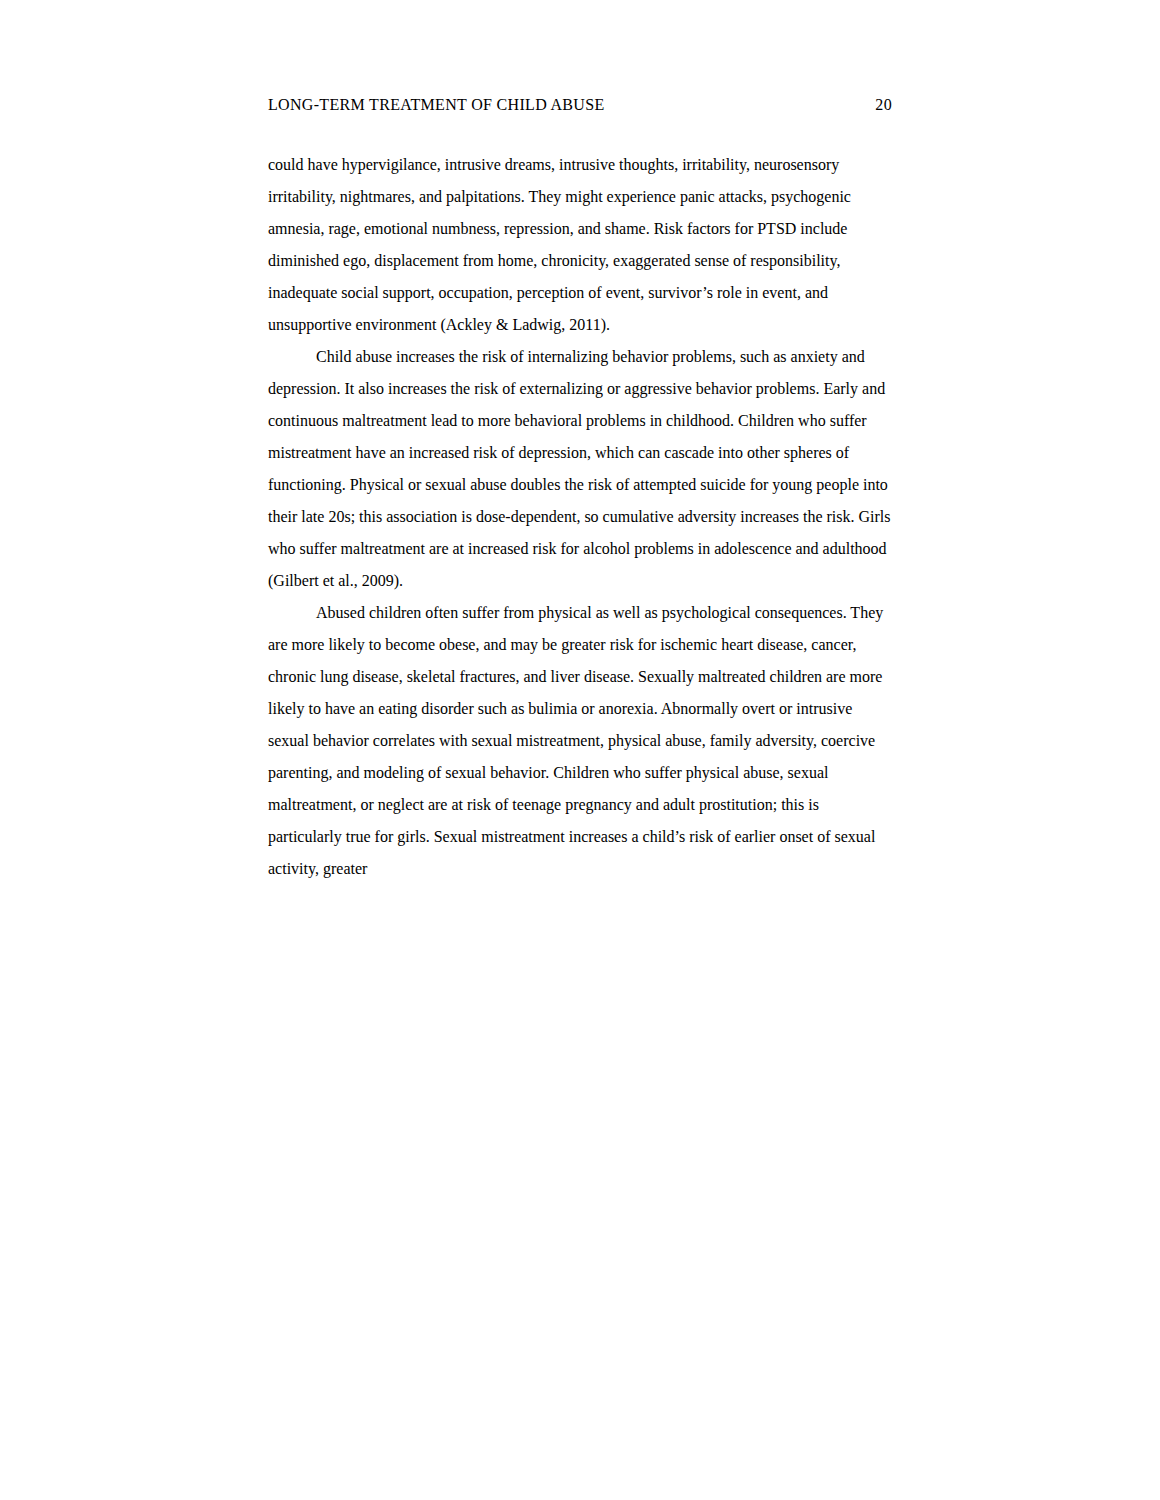Long-Term Treatment of Child Abuse 20
could have hypervigilance, intrusive dreams, intrusive thoughts, irritability, neurosensory irritability, nightmares, and palpitations. They might experience panic attacks, psychogenic amnesia, rage, emotional numbness, repression, and shame. Risk factors for PTSD include diminished ego, displacement from home, chronicity, exaggerated sense of responsibility, inadequate social support, occupation, perception of event, survivor’s role in event, and unsupportive environment (Ackley & Ladwig, 2011).
Child abuse increases the risk of internalizing behavior problems, such as anxiety and depression. It also increases the risk of externalizing or aggressive behavior problems. Early and continuous maltreatment lead to more behavioral problems in childhood. Children who suffer mistreatment have an increased risk of depression, which can cascade into other spheres of functioning. Physical or sexual abuse doubles the risk of attempted suicide for young people into their late 20s; this association is dose-dependent, so cumulative adversity increases the risk. Girls who suffer maltreatment are at increased risk for alcohol problems in adolescence and adulthood (Gilbert et al., 2009).
Abused children often suffer from physical as well as psychological consequences. They are more likely to become obese, and may be greater risk for ischemic heart disease, cancer, chronic lung disease, skeletal fractures, and liver disease. Sexually maltreated children are more likely to have an eating disorder such as bulimia or anorexia. Abnormally overt or intrusive sexual behavior correlates with sexual mistreatment, physical abuse, family adversity, coercive parenting, and modeling of sexual behavior. Children who suffer physical abuse, sexual maltreatment, or neglect are at risk of teenage pregnancy and adult prostitution; this is particularly true for girls. Sexual mistreatment increases a child’s risk of earlier onset of sexual activity, greater